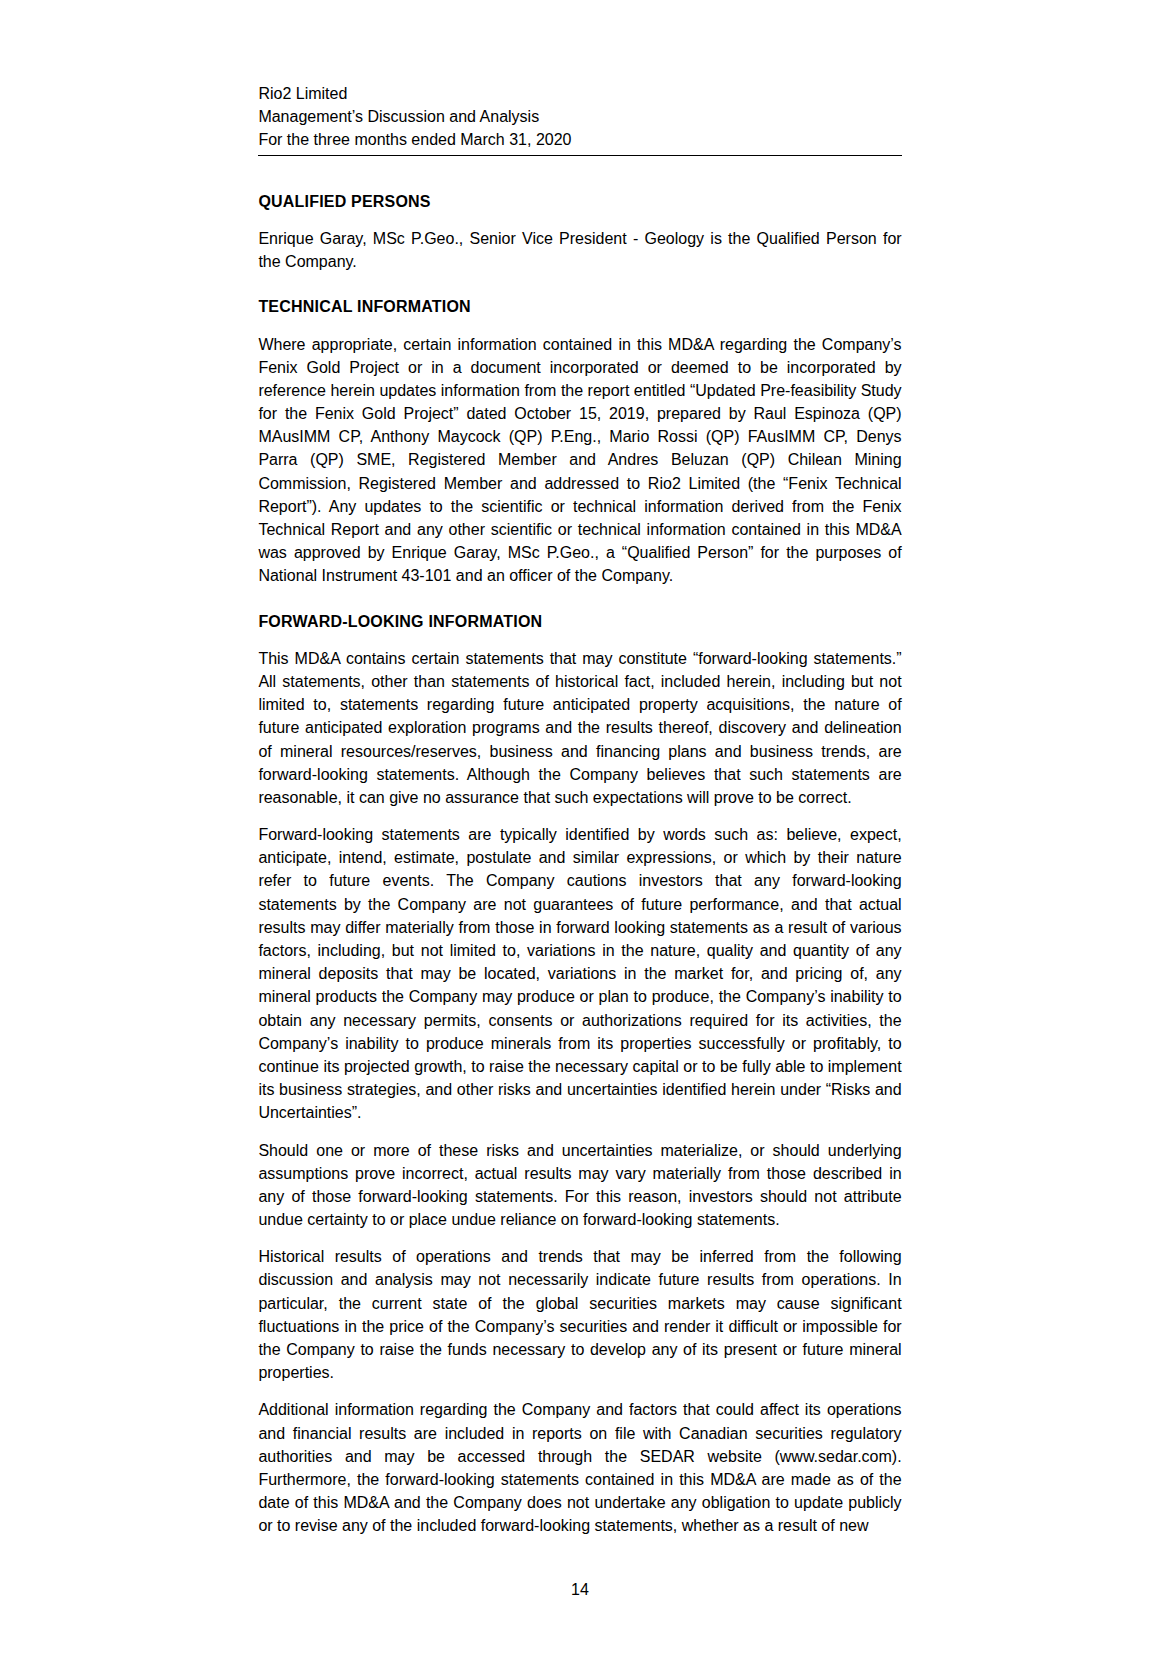Rio2 Limited
Management’s Discussion and Analysis
For the three months ended March 31, 2020
QUALIFIED PERSONS
Enrique Garay, MSc P.Geo., Senior Vice President - Geology is the Qualified Person for the Company.
TECHNICAL INFORMATION
Where appropriate, certain information contained in this MD&A regarding the Company’s Fenix Gold Project or in a document incorporated or deemed to be incorporated by reference herein updates information from the report entitled “Updated Pre-feasibility Study for the Fenix Gold Project” dated October 15, 2019, prepared by Raul Espinoza (QP) MAusIMM CP, Anthony Maycock (QP) P.Eng., Mario Rossi (QP) FAusIMM CP, Denys Parra (QP) SME, Registered Member and Andres Beluzan (QP) Chilean Mining Commission, Registered Member and addressed to Rio2 Limited (the “Fenix Technical Report”). Any updates to the scientific or technical information derived from the Fenix Technical Report and any other scientific or technical information contained in this MD&A was approved by Enrique Garay, MSc P.Geo., a “Qualified Person” for the purposes of National Instrument 43-101 and an officer of the Company.
FORWARD-LOOKING INFORMATION
This MD&A contains certain statements that may constitute “forward-looking statements.” All statements, other than statements of historical fact, included herein, including but not limited to, statements regarding future anticipated property acquisitions, the nature of future anticipated exploration programs and the results thereof, discovery and delineation of mineral resources/reserves, business and financing plans and business trends, are forward-looking statements. Although the Company believes that such statements are reasonable, it can give no assurance that such expectations will prove to be correct.
Forward-looking statements are typically identified by words such as: believe, expect, anticipate, intend, estimate, postulate and similar expressions, or which by their nature refer to future events. The Company cautions investors that any forward-looking statements by the Company are not guarantees of future performance, and that actual results may differ materially from those in forward looking statements as a result of various factors, including, but not limited to, variations in the nature, quality and quantity of any mineral deposits that may be located, variations in the market for, and pricing of, any mineral products the Company may produce or plan to produce, the Company’s inability to obtain any necessary permits, consents or authorizations required for its activities, the Company’s inability to produce minerals from its properties successfully or profitably, to continue its projected growth, to raise the necessary capital or to be fully able to implement its business strategies, and other risks and uncertainties identified herein under “Risks and Uncertainties”.
Should one or more of these risks and uncertainties materialize, or should underlying assumptions prove incorrect, actual results may vary materially from those described in any of those forward-looking statements. For this reason, investors should not attribute undue certainty to or place undue reliance on forward-looking statements.
Historical results of operations and trends that may be inferred from the following discussion and analysis may not necessarily indicate future results from operations. In particular, the current state of the global securities markets may cause significant fluctuations in the price of the Company’s securities and render it difficult or impossible for the Company to raise the funds necessary to develop any of its present or future mineral properties.
Additional information regarding the Company and factors that could affect its operations and financial results are included in reports on file with Canadian securities regulatory authorities and may be accessed through the SEDAR website (www.sedar.com). Furthermore, the forward-looking statements contained in this MD&A are made as of the date of this MD&A and the Company does not undertake any obligation to update publicly or to revise any of the included forward-looking statements, whether as a result of new
14